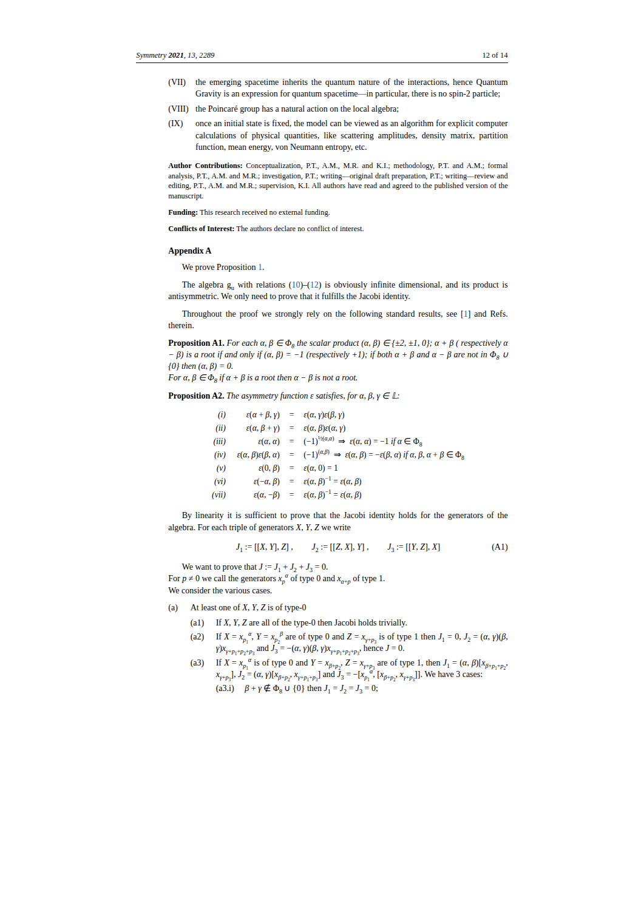Symmetry 2021, 13, 2289
12 of 14
(VII) the emerging spacetime inherits the quantum nature of the interactions, hence Quantum Gravity is an expression for quantum spacetime—in particular, there is no spin-2 particle;
(VIII) the Poincaré group has a natural action on the local algebra;
(IX) once an initial state is fixed, the model can be viewed as an algorithm for explicit computer calculations of physical quantities, like scattering amplitudes, density matrix, partition function, mean energy, von Neumann entropy, etc.
Author Contributions: Conceptualization, P.T., A.M., M.R. and K.I.; methodology, P.T. and A.M.; formal analysis, P.T., A.M. and M.R.; investigation, P.T.; writing—original draft preparation, P.T.; writing—review and editing, P.T., A.M. and M.R.; supervision, K.I. All authors have read and agreed to the published version of the manuscript.
Funding: This research received no external funding.
Conflicts of Interest: The authors declare no conflict of interest.
Appendix A
We prove Proposition 1.
The algebra gu with relations (10)–(12) is obviously infinite dimensional, and its product is antisymmetric. We only need to prove that it fulfills the Jacobi identity.
Throughout the proof we strongly rely on the following standard results, see [1] and Refs. therein.
Proposition A1. For each α, β ∈ Φ8 the scalar product (α, β) ∈ {±2, ±1, 0}; α + β ( respectively α − β) is a root if and only if (α, β) = −1 (respectively +1); if both α + β and α − β are not in Φ8 ∪ {0} then (α, β) = 0.
For α, β ∈ Φ8 if α + β is a root then α − β is not a root.
Proposition A2. The asymmetry function ε satisfies, for α, β, γ ∈ 𝕃:
| (i) | ε ( α + β , γ ) | = | ε ( α , γ ) ε ( β , γ ) |
| (ii) | ε ( α , β + γ ) | = | ε ( α , β ) ε ( α , γ ) |
| (iii) | ε ( α , α ) | = | (−1) ½( α , α ) ⇒ ε ( α , α ) = −1 if α ∈ Φ 8 |
| (iv) | ε ( α , β ) ε ( β , α ) | = | (−1) ( α , β ) ⇒ ε ( α , β ) = − ε ( β , α ) if α , β , α + β ∈ Φ 8 |
| (v) | ε (0, β ) | = | ε ( α , 0) = 1 |
| (vi) | ε (− α , β ) | = | ε ( α , β ) −1 = ε ( α , β ) |
| (vii) | ε ( α , − β ) | = | ε ( α , β ) −1 = ε ( α , β ) |
By linearity it is sufficient to prove that the Jacobi identity holds for the generators of the algebra. For each triple of generators X, Y, Z we write
J1 := [[X, Y], Z] , J2 := [[Z, X], Y] , J3 := [[Y, Z], X] (A1)
We want to prove that J := J1 + J2 + J3 = 0.
For p ≠ 0 we call the generators xpα of type 0 and xα+p of type 1.
We consider the various cases.
(a) At least one of X, Y, Z is of type-0
(a1) If X, Y, Z are all of the type-0 then Jacobi holds trivially.
(a2) If X = xp1α, Y = xp2β are of type 0 and Z = xγ+p3 is of type 1 then J1 = 0, J2 = (α, γ)(β, γ)xγ+p1+p2+p3 and J3 = −(α, γ)(β, γ)xγ+p1+p2+p3, hence J = 0.
(a3) If X = xp1α is of type 0 and Y = xβ+p2, Z = xγ+p3 are of type 1, then J1 = (α, β)[xβ+p1+p2, xγ+p3], J2 = (α, γ)[xβ+p2, xγ+p1+p3] and J3 = −[xp1α, [xβ+p2, xγ+p3]]. We have 3 cases:
(a3.i) β + γ ∉ Φ8 ∪ {0} then J1 = J2 = J3 = 0;